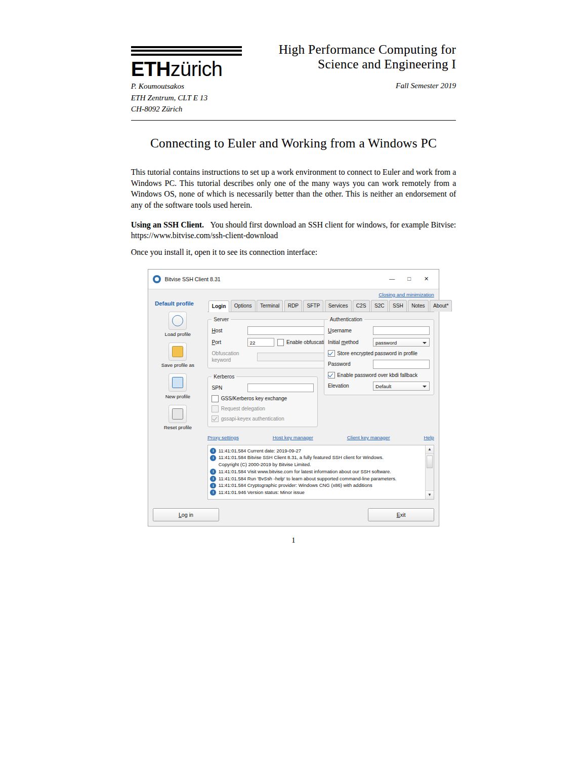ETH zürich
High Performance Computing for Science and Engineering I
P. Koumoutsakos
ETH Zentrum, CLT E 13
CH-8092 Zürich
Fall Semester 2019
Connecting to Euler and Working from a Windows PC
This tutorial contains instructions to set up a work environment to connect to Euler and work from a Windows PC. This tutorial describes only one of the many ways you can work remotely from a Windows OS, none of which is necessarily better than the other. This is neither an endorsement of any of the software tools used herein.
Using an SSH Client. You should first download an SSH client for windows, for example Bitvise: https://www.bitvise.com/ssh-client-download
Once you install it, open it to see its connection interface:
Bitvise SSH Client 8.31
— □ ✕
Closing and minimization
Default profile
Load profile
Save profile as
New profile
Reset profile
Login
Options
Terminal
RDP
SFTP
Services
C2S
S2C
SSH
Notes
About*
Server
Host
Port
22
Enable obfuscation
Obfuscation keyword
Kerberos
SPN
GSS/Kerberos key exchange
Request delegation
gssapi-keyex authentication
Authentication
Username
Initial method
password
Store encrypted password in profile
Password
Enable password over kbdi fallback
Elevation
Default
Proxy settings Host key manager Client key manager Help
▲
▼
i 11:41:01.584 Current date: 2019-09-27
i 11:41:01.584 Bitvise SSH Client 8.31, a fully featured SSH client for Windows.
Copyright (C) 2000-2019 by Bitvise Limited.
i 11:41:01.584 Visit www.bitvise.com for latest information about our SSH software.
i 11:41:01.584 Run 'BvSsh -help' to learn about supported command-line parameters.
i 11:41:01.584 Cryptographic provider: Windows CNG (x86) with additions
i 11:41:01.946 Version status: Minor issue
Log in
Exit
1